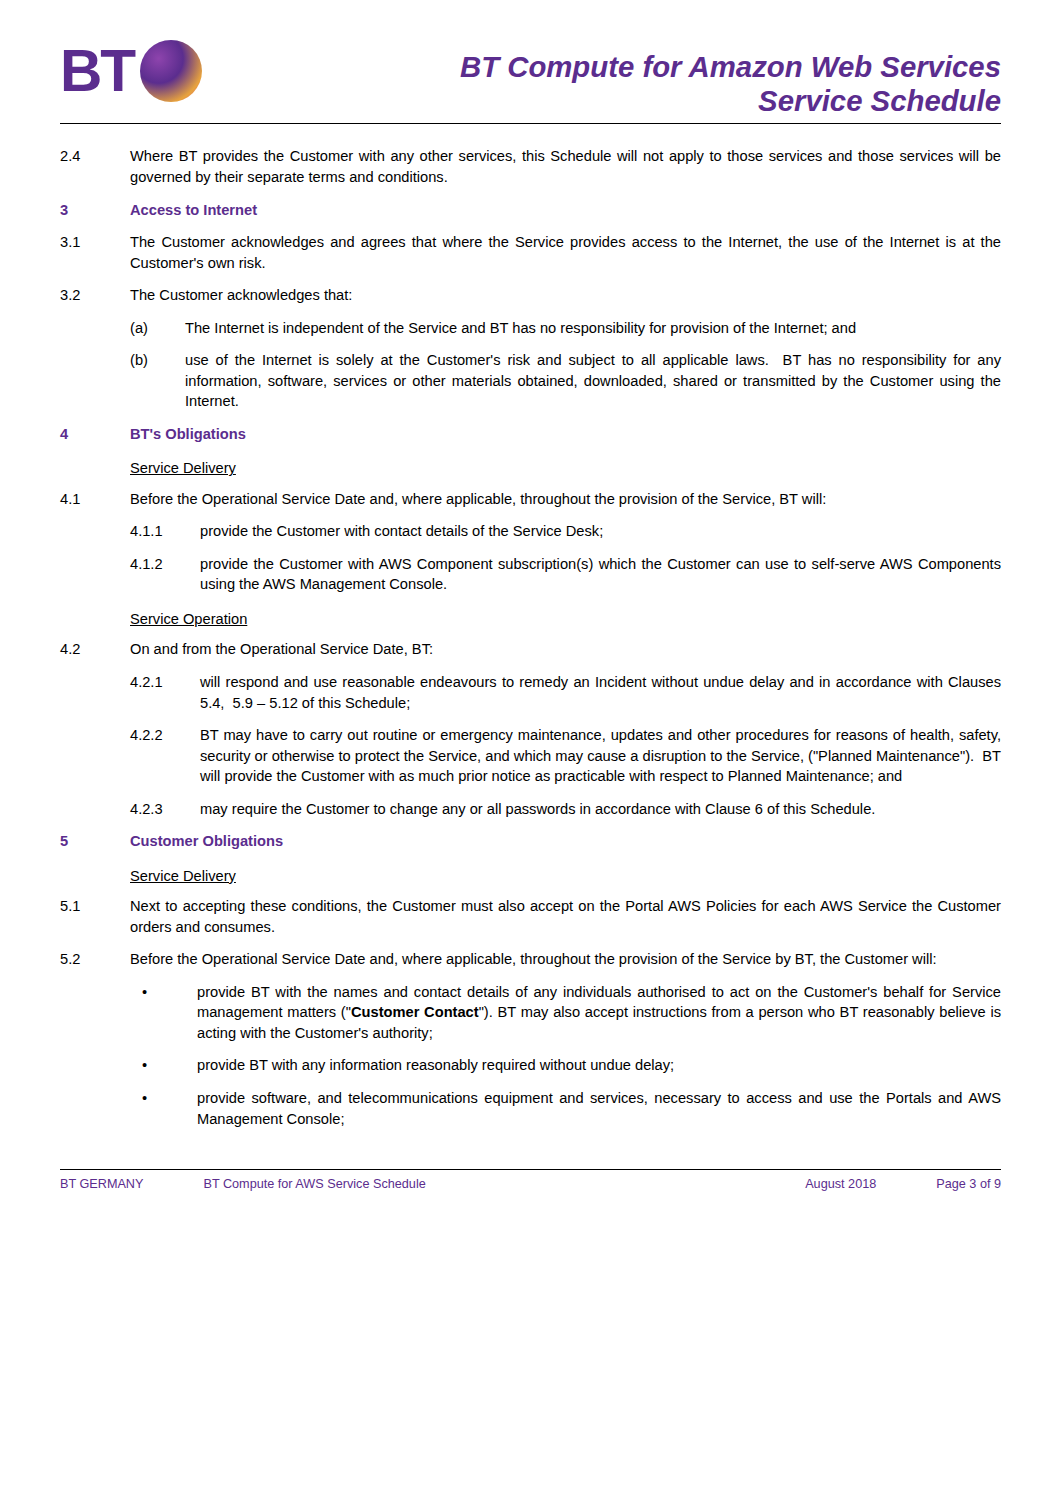BT
BT Compute for Amazon Web Services
Service Schedule
2.4
Where BT provides the Customer with any other services, this Schedule will not apply to those services and those services will be governed by their separate terms and conditions.
3
Access to Internet
3.1
The Customer acknowledges and agrees that where the Service provides access to the Internet, the use of the Internet is at the Customer's own risk.
3.2
The Customer acknowledges that:
(a)
The Internet is independent of the Service and BT has no responsibility for provision of the Internet; and
(b)
use of the Internet is solely at the Customer's risk and subject to all applicable laws. BT has no responsibility for any information, software, services or other materials obtained, downloaded, shared or transmitted by the Customer using the Internet.
4
BT's Obligations
Service Delivery
4.1
Before the Operational Service Date and, where applicable, throughout the provision of the Service, BT will:
4.1.1
provide the Customer with contact details of the Service Desk;
4.1.2
provide the Customer with AWS Component subscription(s) which the Customer can use to self-serve AWS Components using the AWS Management Console.
Service Operation
4.2
On and from the Operational Service Date, BT:
4.2.1
will respond and use reasonable endeavours to remedy an Incident without undue delay and in accordance with Clauses 5.4, 5.9 – 5.12 of this Schedule;
4.2.2
BT may have to carry out routine or emergency maintenance, updates and other procedures for reasons of health, safety, security or otherwise to protect the Service, and which may cause a disruption to the Service, ("Planned Maintenance"). BT will provide the Customer with as much prior notice as practicable with respect to Planned Maintenance; and
4.2.3
may require the Customer to change any or all passwords in accordance with Clause 6 of this Schedule.
5
Customer Obligations
Service Delivery
5.1
Next to accepting these conditions, the Customer must also accept on the Portal AWS Policies for each AWS Service the Customer orders and consumes.
5.2
Before the Operational Service Date and, where applicable, throughout the provision of the Service by BT, the Customer will:
•
provide BT with the names and contact details of any individuals authorised to act on the Customer's behalf for Service management matters ("Customer Contact"). BT may also accept instructions from a person who BT reasonably believe is acting with the Customer's authority;
•
provide BT with any information reasonably required without undue delay;
•
provide software, and telecommunications equipment and services, necessary to access and use the Portals and AWS Management Console;
BT GERMANY BT Compute for AWS Service Schedule August 2018 Page 3 of 9